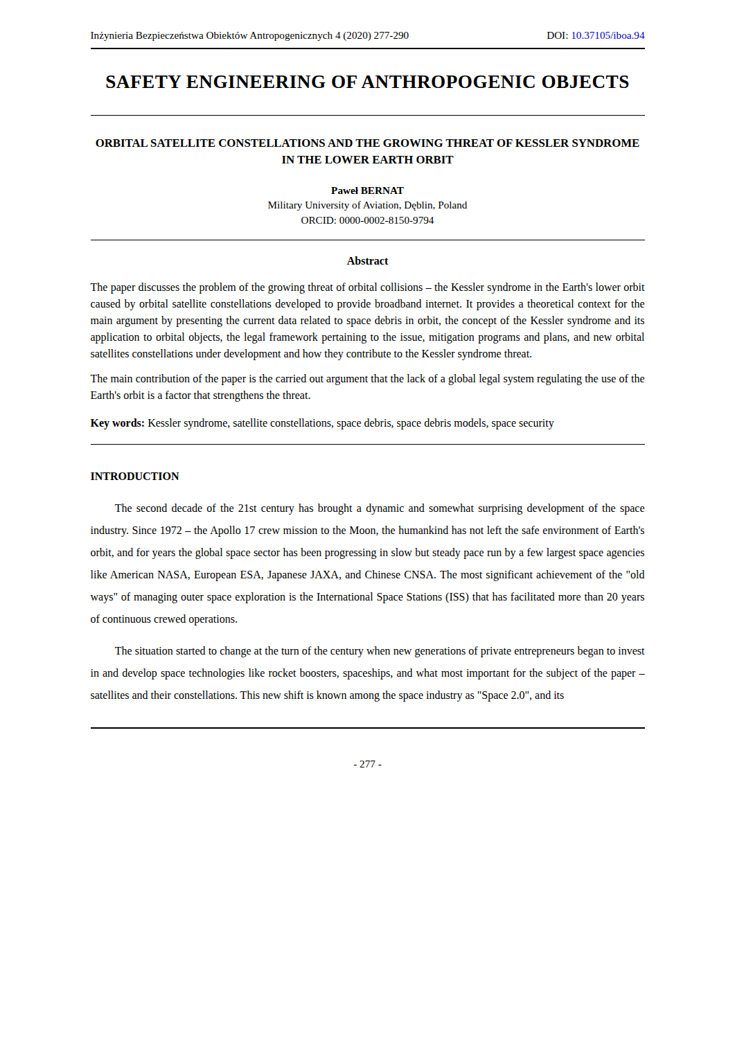Inżynieria Bezpieczeństwa Obiektów Antropogenicznych 4 (2020) 277-290 DOI: 10.37105/iboa.94
SAFETY ENGINEERING OF ANTHROPOGENIC OBJECTS
ORBITAL SATELLITE CONSTELLATIONS AND THE GROWING THREAT OF KESSLER SYNDROME IN THE LOWER EARTH ORBIT
Paweł BERNAT
Military University of Aviation, Dęblin, Poland
ORCID: 0000-0002-8150-9794
Abstract
The paper discusses the problem of the growing threat of orbital collisions – the Kessler syndrome in the Earth's lower orbit caused by orbital satellite constellations developed to provide broadband internet. It provides a theoretical context for the main argument by presenting the current data related to space debris in orbit, the concept of the Kessler syndrome and its application to orbital objects, the legal framework pertaining to the issue, mitigation programs and plans, and new orbital satellites constellations under development and how they contribute to the Kessler syndrome threat.
The main contribution of the paper is the carried out argument that the lack of a global legal system regulating the use of the Earth's orbit is a factor that strengthens the threat.
Key words: Kessler syndrome, satellite constellations, space debris, space debris models, space security
INTRODUCTION
The second decade of the 21st century has brought a dynamic and somewhat surprising development of the space industry. Since 1972 – the Apollo 17 crew mission to the Moon, the humankind has not left the safe environment of Earth's orbit, and for years the global space sector has been progressing in slow but steady pace run by a few largest space agencies like American NASA, European ESA, Japanese JAXA, and Chinese CNSA. The most significant achievement of the "old ways" of managing outer space exploration is the International Space Stations (ISS) that has facilitated more than 20 years of continuous crewed operations.
The situation started to change at the turn of the century when new generations of private entrepreneurs began to invest in and develop space technologies like rocket boosters, spaceships, and what most important for the subject of the paper – satellites and their constellations. This new shift is known among the space industry as "Space 2.0", and its
- 277 -